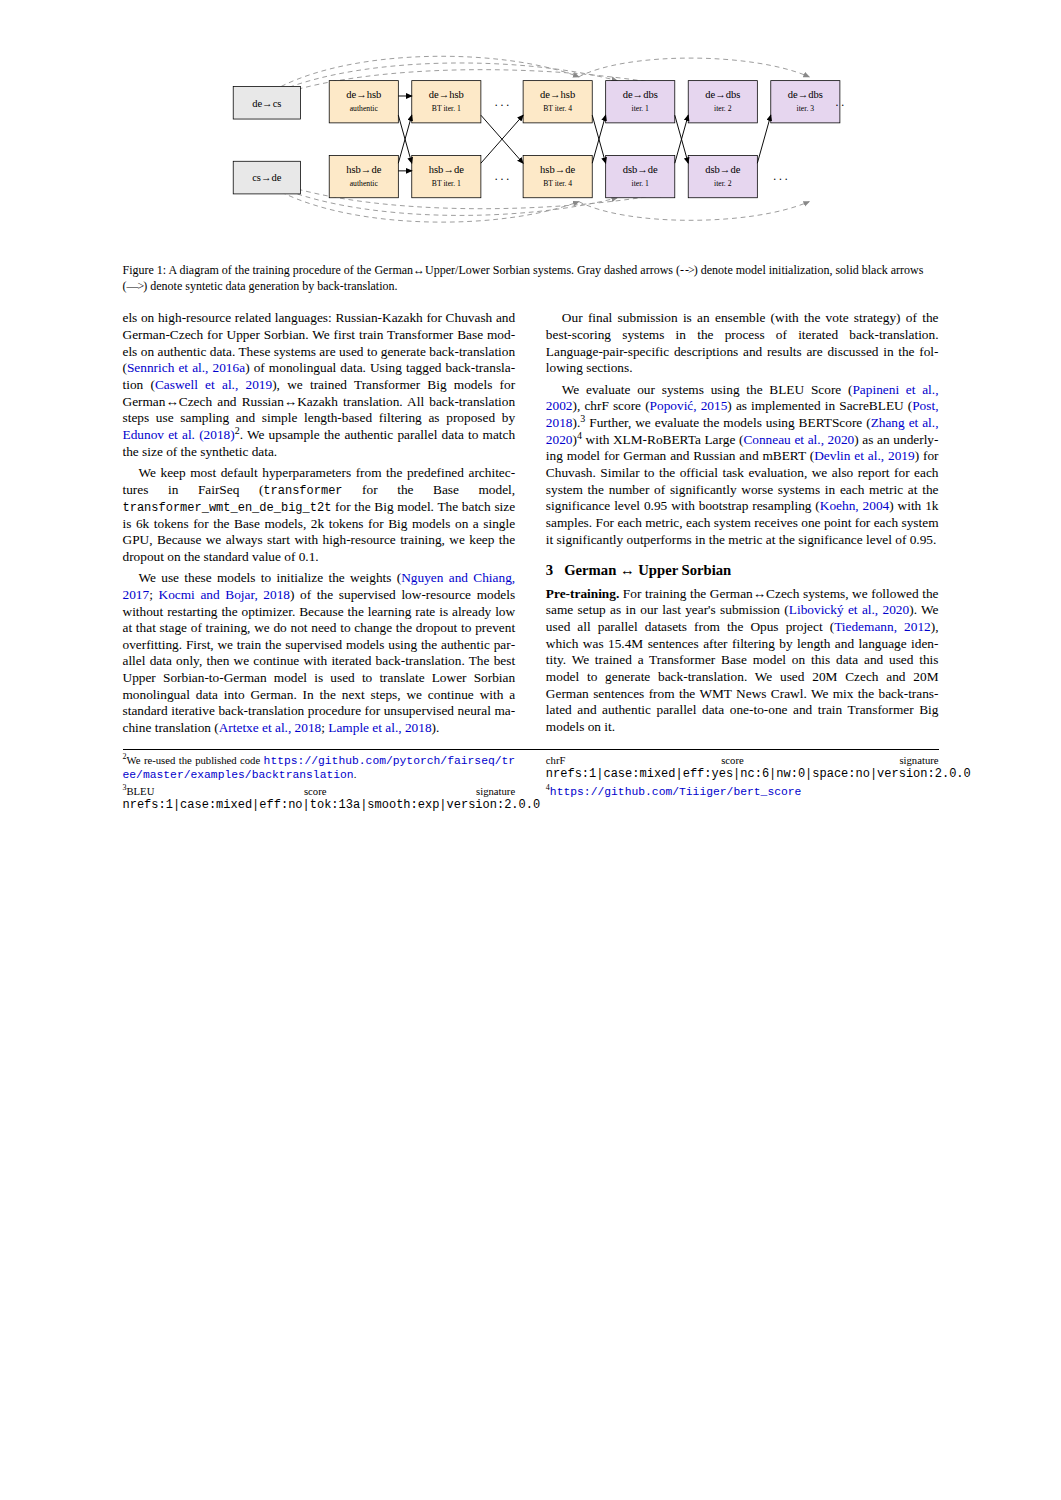de→cs de→hsb authentic de→hsb BT iter. 1 . . . de→hsb BT iter. 4 de→dbs iter. 1 de→dbs iter. 2 de→dbs iter. 3 . . . cs→de hsb→de authentic hsb→de BT iter. 1 . . . hsb→de BT iter. 4 dsb→de iter. 1 dsb→de iter. 2 . . .
Figure 1: A diagram of the training procedure of the German↔Upper/Lower Sorbian systems. Gray dashed arrows (- ->) denote model initialization, solid black arrows (—>) denote syntetic data generation by back-translation.
els on high-resource related languages: Russian-Kazakh for Chuvash and German-Czech for Upper Sorbian. We first train Transformer Base models on authentic data. These systems are used to generate back-translation (Sennrich et al., 2016a) of monolingual data. Using tagged back-translation (Caswell et al., 2019), we trained Transformer Big models for German↔Czech and Russian↔Kazakh translation. All back-translation steps use sampling and simple length-based filtering as proposed by Edunov et al. (2018)2. We upsample the authentic parallel data to match the size of the synthetic data.
We keep most default hyperparameters from the predefined architectures in FairSeq (transformer for the Base model, transformer_wmt_en_de_big_t2t for the Big model. The batch size is 6k tokens for the Base models, 2k tokens for Big models on a single GPU, Because we always start with high-resource training, we keep the dropout on the standard value of 0.1.
We use these models to initialize the weights (Nguyen and Chiang, 2017; Kocmi and Bojar, 2018) of the supervised low-resource models without restarting the optimizer. Because the learning rate is already low at that stage of training, we do not need to change the dropout to prevent overfitting. First, we train the supervised models using the authentic parallel data only, then we continue with iterated back-translation. The best Upper Sorbian-to-German model is used to translate Lower Sorbian monolingual data into German. In the next steps, we continue with a standard iterative back-translation procedure for unsupervised neural machine translation (Artetxe et al., 2018; Lample et al., 2018).
Our final submission is an ensemble (with the vote strategy) of the best-scoring systems in the process of iterated back-translation. Language-pair-specific descriptions and results are discussed in the following sections.
We evaluate our systems using the BLEU Score (Papineni et al., 2002), chrF score (Popović, 2015) as implemented in SacreBLEU (Post, 2018).3 Further, we evaluate the models using BERTScore (Zhang et al., 2020)4 with XLM-RoBERTa Large (Conneau et al., 2020) as an underlying model for German and Russian and mBERT (Devlin et al., 2019) for Chuvash. Similar to the official task evaluation, we also report for each system the number of significantly worse systems in each metric at the significance level 0.95 with bootstrap resampling (Koehn, 2004) with 1k samples. For each metric, each system receives one point for each system it significantly outperforms in the metric at the significance level of 0.95.
3 German ↔ Upper Sorbian
Pre-training. For training the German↔Czech systems, we followed the same setup as in our last year's submission (Libovický et al., 2020). We used all parallel datasets from the Opus project (Tiedemann, 2012), which was 15.4M sentences after filtering by length and language identity. We trained a Transformer Base model on this data and used this model to generate back-translation. We used 20M Czech and 20M German sentences from the WMT News Crawl. We mix the back-translated and authentic parallel data one-to-one and train Transformer Big models on it.
2We re-used the published code https://github.com/pytorch/fairseq/tree/master/examples/backtranslation.
3BLEU score signature nrefs:1|case:mixed|eff:no|tok:13a|smooth:exp|version:2.0.0
chrF score signature nrefs:1|case:mixed|eff:yes|nc:6|nw:0|space:no|version:2.0.0
4https://github.com/Tiiiger/bert_score